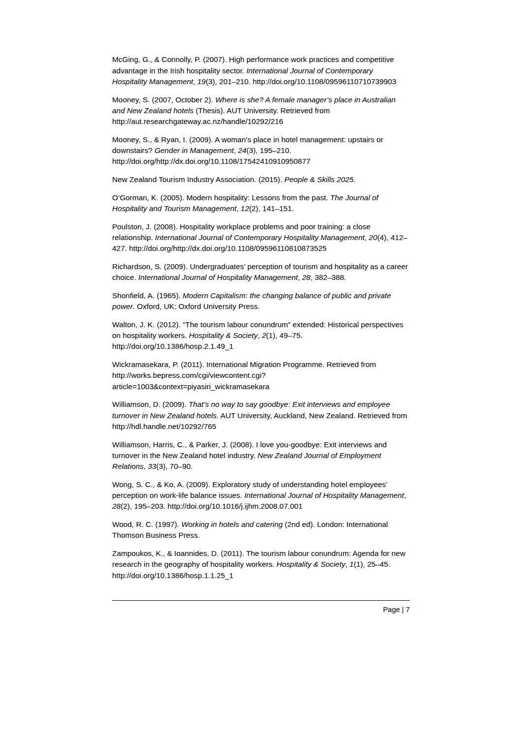McGing, G., & Connolly, P. (2007). High performance work practices and competitive advantage in the Irish hospitality sector. International Journal of Contemporary Hospitality Management, 19(3), 201–210. http://doi.org/10.1108/09596110710739903
Mooney, S. (2007, October 2). Where is she? A female manager’s place in Australian and New Zealand hotels (Thesis). AUT University. Retrieved from http://aut.researchgateway.ac.nz/handle/10292/216
Mooney, S., & Ryan, I. (2009). A woman’s place in hotel management: upstairs or downstairs? Gender in Management, 24(3), 195–210. http://doi.org/http://dx.doi.org/10.1108/17542410910950877
New Zealand Tourism Industry Association. (2015). People & Skills 2025.
O’Gorman, K. (2005). Modern hospitality: Lessons from the past. The Journal of Hospitality and Tourism Management, 12(2), 141–151.
Poulston, J. (2008). Hospitality workplace problems and poor training: a close relationship. International Journal of Contemporary Hospitality Management, 20(4), 412–427. http://doi.org/http://dx.doi.org/10.1108/09596110810873525
Richardson, S. (2009). Undergraduates’ perception of tourism and hospitality as a career choice. International Journal of Hospitality Management, 28, 382–388.
Shonfield, A. (1965). Modern Capitalism: the changing balance of public and private power. Oxford, UK: Oxford University Press.
Walton, J. K. (2012). “The tourism labour conundrum” extended: Historical perspectives on hospitality workers. Hospitality & Society, 2(1), 49–75. http://doi.org/10.1386/hosp.2.1.49_1
Wickramasekara, P. (2011). International Migration Programme. Retrieved from http://works.bepress.com/cgi/viewcontent.cgi?article=1003&context=piyasiri_wickramasekara
Williamson, D. (2009). That’s no way to say goodbye: Exit interviews and employee turnover in New Zealand hotels. AUT University, Auckland, New Zealand. Retrieved from http://hdl.handle.net/10292/765
Williamson, Harris, C., & Parker, J. (2008). I love you-goodbye: Exit interviews and turnover in the New Zealand hotel industry. New Zealand Journal of Employment Relations, 33(3), 70–90.
Wong, S. C., & Ko, A. (2009). Exploratory study of understanding hotel employees’ perception on work-life balance issues. International Journal of Hospitality Management, 28(2), 195–203. http://doi.org/10.1016/j.ijhm.2008.07.001
Wood, R. C. (1997). Working in hotels and catering (2nd ed). London: International Thomson Business Press.
Zampoukos, K., & Ioannides, D. (2011). The tourism labour conundrum: Agenda for new research in the geography of hospitality workers. Hospitality & Society, 1(1), 25–45. http://doi.org/10.1386/hosp.1.1.25_1
Page | 7